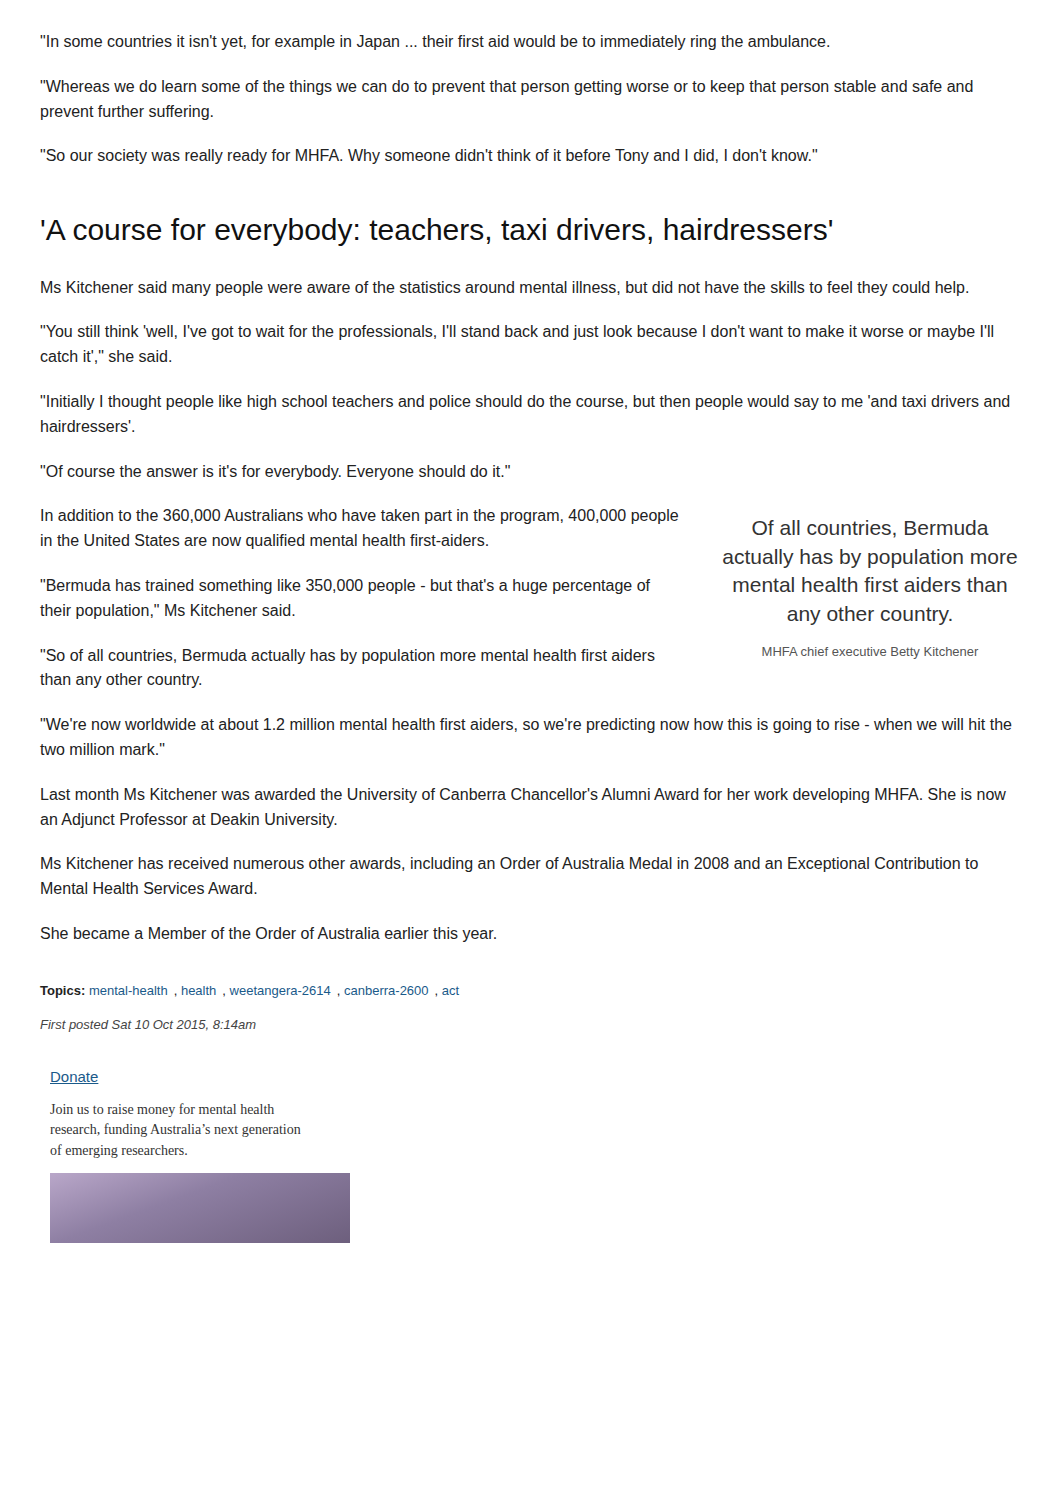"In some countries it isn't yet, for example in Japan ... their first aid would be to immediately ring the ambulance.
"Whereas we do learn some of the things we can do to prevent that person getting worse or to keep that person stable and safe and prevent further suffering.
"So our society was really ready for MHFA. Why someone didn't think of it before Tony and I did, I don't know."
'A course for everybody: teachers, taxi drivers, hairdressers'
Ms Kitchener said many people were aware of the statistics around mental illness, but did not have the skills to feel they could help.
"You still think 'well, I've got to wait for the professionals, I'll stand back and just look because I don't want to make it worse or maybe I'll catch it'," she said.
"Initially I thought people like high school teachers and police should do the course, but then people would say to me 'and taxi drivers and hairdressers'.
"Of course the answer is it's for everybody. Everyone should do it."
Of all countries, Bermuda actually has by population more mental health first aiders than any other country.
MHFA chief executive Betty Kitchener
In addition to the 360,000 Australians who have taken part in the program, 400,000 people in the United States are now qualified mental health first-aiders.
"Bermuda has trained something like 350,000 people - but that's a huge percentage of their population," Ms Kitchener said.
"So of all countries, Bermuda actually has by population more mental health first aiders than any other country.
"We're now worldwide at about 1.2 million mental health first aiders, so we're predicting now how this is going to rise - when we will hit the two million mark."
Last month Ms Kitchener was awarded the University of Canberra Chancellor's Alumni Award for her work developing MHFA. She is now an Adjunct Professor at Deakin University.
Ms Kitchener has received numerous other awards, including an Order of Australia Medal in 2008 and an Exceptional Contribution to Mental Health Services Award.
She became a Member of the Order of Australia earlier this year.
Topics: mental-health, health, weetangera-2614, canberra-2600, act
First posted Sat 10 Oct 2015, 8:14am
Donate
Join us to raise money for mental health research, funding Australia’s next generation of emerging researchers.